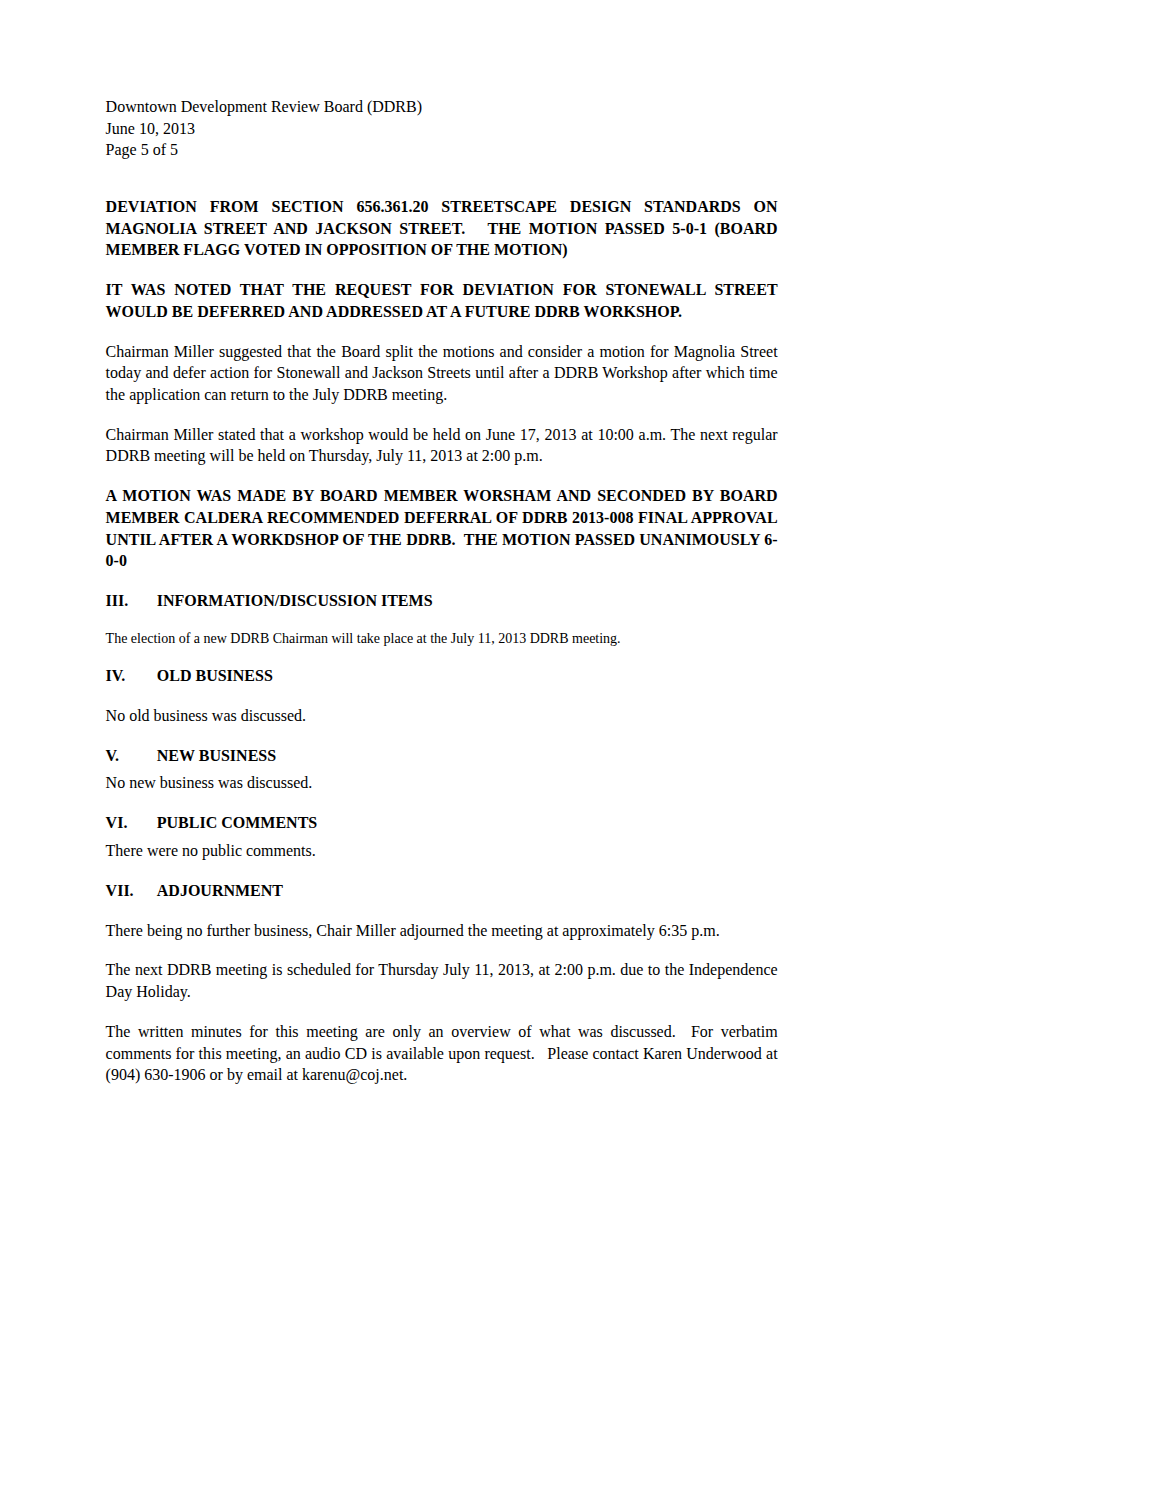Downtown Development Review Board (DDRB)
June 10, 2013
Page 5 of 5
DEVIATION FROM SECTION 656.361.20 STREETSCAPE DESIGN STANDARDS ON MAGNOLIA STREET AND JACKSON STREET. THE MOTION PASSED 5-0-1 (BOARD MEMBER FLAGG VOTED IN OPPOSITION OF THE MOTION)
IT WAS NOTED THAT THE REQUEST FOR DEVIATION FOR STONEWALL STREET WOULD BE DEFERRED AND ADDRESSED AT A FUTURE DDRB WORKSHOP.
Chairman Miller suggested that the Board split the motions and consider a motion for Magnolia Street today and defer action for Stonewall and Jackson Streets until after a DDRB Workshop after which time the application can return to the July DDRB meeting.
Chairman Miller stated that a workshop would be held on June 17, 2013 at 10:00 a.m. The next regular DDRB meeting will be held on Thursday, July 11, 2013 at 2:00 p.m.
A MOTION WAS MADE BY BOARD MEMBER WORSHAM AND SECONDED BY BOARD MEMBER CALDERA RECOMMENDED DEFERRAL OF DDRB 2013-008 FINAL APPROVAL UNTIL AFTER A WORKDSHOP OF THE DDRB. THE MOTION PASSED UNANIMOUSLY 6-0-0
III. INFORMATION/DISCUSSION ITEMS
The election of a new DDRB Chairman will take place at the July 11, 2013 DDRB meeting.
IV. OLD BUSINESS
No old business was discussed.
V. NEW BUSINESS
No new business was discussed.
VI. PUBLIC COMMENTS
There were no public comments.
VII. ADJOURNMENT
There being no further business, Chair Miller adjourned the meeting at approximately 6:35 p.m.
The next DDRB meeting is scheduled for Thursday July 11, 2013, at 2:00 p.m. due to the Independence Day Holiday.
The written minutes for this meeting are only an overview of what was discussed. For verbatim comments for this meeting, an audio CD is available upon request. Please contact Karen Underwood at (904) 630-1906 or by email at karenu@coj.net.